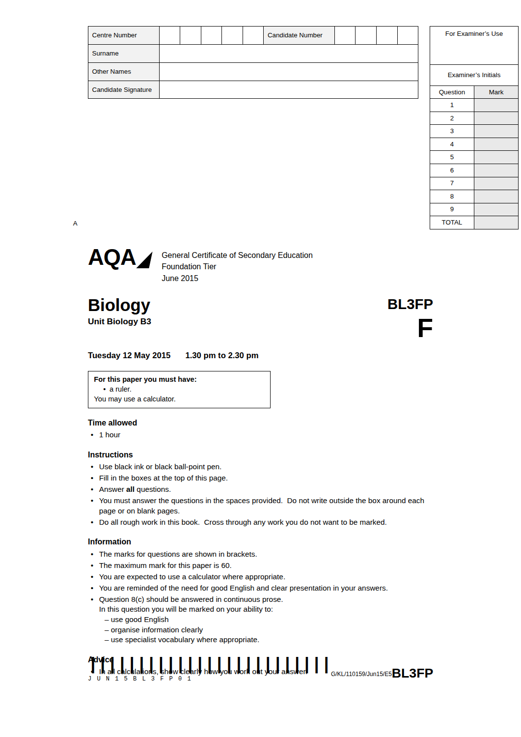A
| Centre Number | | | | | | Candidate Number | | | | |
| Surname | |
| Other Names | |
| Candidate Signature | |
| For Examiner’s Use |
| Examiner’s Initials |
| Question | Mark |
| 1 | |
| 2 | |
| 3 | |
| 4 | |
| 5 | |
| 6 | |
| 7 | |
| 8 | |
| 9 | |
| TOTAL | |
AQA
General Certificate of Secondary Education
Foundation Tier
June 2015
Biology
Unit Biology B3
BL3FP
F
Tuesday 12 May 2015 1.30 pm to 2.30 pm
For this paper you must have:
a ruler.
You may use a calculator.
Time allowed
1 hour
Instructions
Use black ink or black ball-point pen.
Fill in the boxes at the top of this page.
Answer all questions.
You must answer the questions in the spaces provided. Do not write outside the box around each page or on blank pages.
Do all rough work in this book. Cross through any work you do not want to be marked.
Information
The marks for questions are shown in brackets.
The maximum mark for this paper is 60.
You are expected to use a calculator where appropriate.
You are reminded of the need for good English and clear presentation in your answers.
Question 8(c) should be answered in continuous prose.
In this question you will be marked on your ability to:
use good English
organise information clearly
use specialist vocabulary where appropriate.
Advice
In all calculations, show clearly how you work out your answer.
|||||||||||||||||||||||||
J U N 1 5 B L 3 F P 0 1
G/KL/110159/Jun15/E5
BL3FP